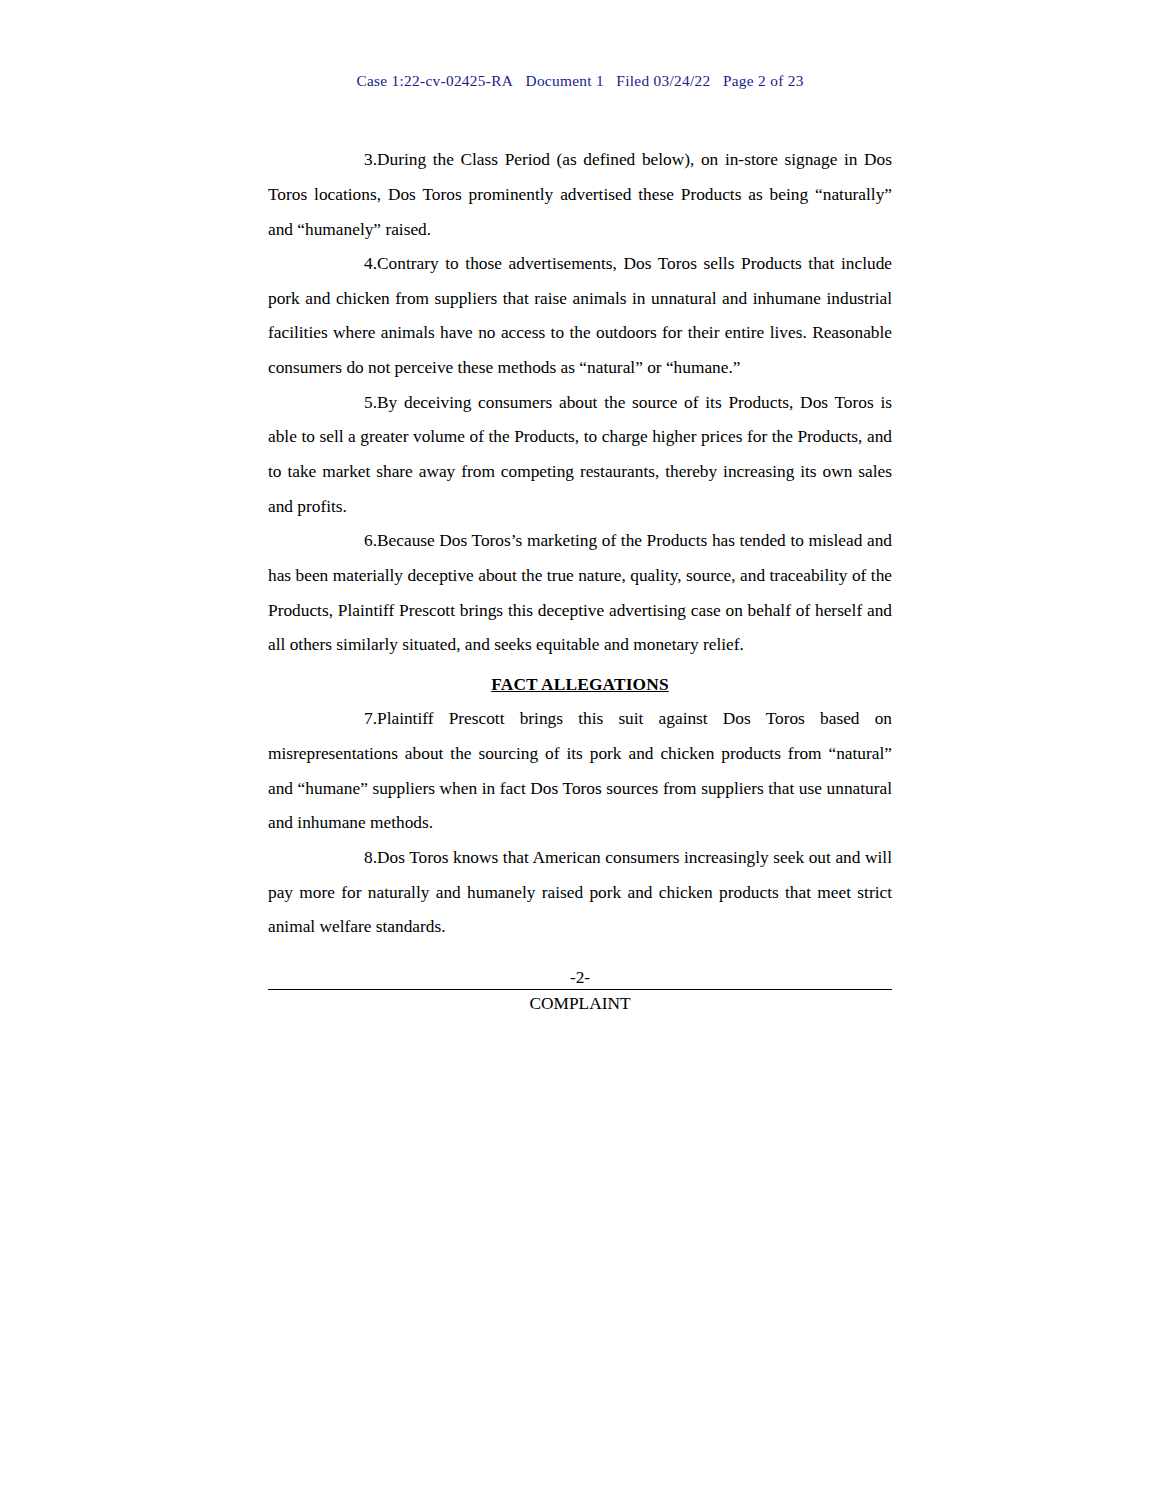Case 1:22-cv-02425-RA Document 1 Filed 03/24/22 Page 2 of 23
3. During the Class Period (as defined below), on in-store signage in Dos Toros locations, Dos Toros prominently advertised these Products as being “naturally” and “humanely” raised.
4. Contrary to those advertisements, Dos Toros sells Products that include pork and chicken from suppliers that raise animals in unnatural and inhumane industrial facilities where animals have no access to the outdoors for their entire lives. Reasonable consumers do not perceive these methods as “natural” or “humane.”
5. By deceiving consumers about the source of its Products, Dos Toros is able to sell a greater volume of the Products, to charge higher prices for the Products, and to take market share away from competing restaurants, thereby increasing its own sales and profits.
6. Because Dos Toros’s marketing of the Products has tended to mislead and has been materially deceptive about the true nature, quality, source, and traceability of the Products, Plaintiff Prescott brings this deceptive advertising case on behalf of herself and all others similarly situated, and seeks equitable and monetary relief.
FACT ALLEGATIONS
7. Plaintiff Prescott brings this suit against Dos Toros based on misrepresentations about the sourcing of its pork and chicken products from “natural” and “humane” suppliers when in fact Dos Toros sources from suppliers that use unnatural and inhumane methods.
8. Dos Toros knows that American consumers increasingly seek out and will pay more for naturally and humanely raised pork and chicken products that meet strict animal welfare standards.
-2-
COMPLAINT